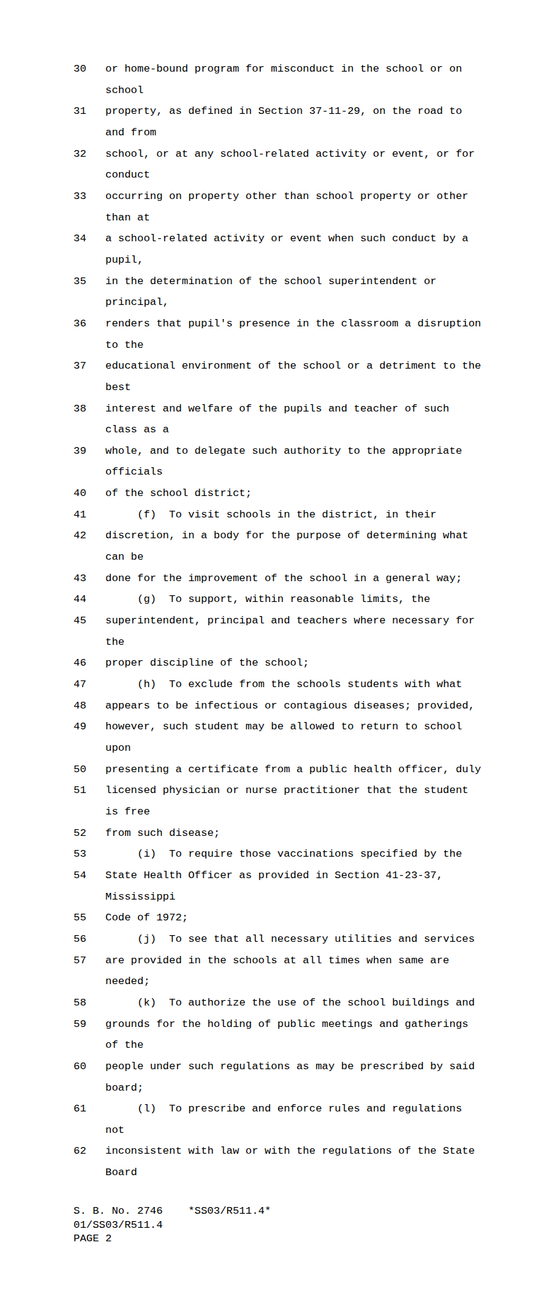30 or home-bound program for misconduct in the school or on school
31 property, as defined in Section 37-11-29, on the road to and from
32 school, or at any school-related activity or event, or for conduct
33 occurring on property other than school property or other than at
34 a school-related activity or event when such conduct by a pupil,
35 in the determination of the school superintendent or principal,
36 renders that pupil's presence in the classroom a disruption to the
37 educational environment of the school or a detriment to the best
38 interest and welfare of the pupils and teacher of such class as a
39 whole, and to delegate such authority to the appropriate officials
40 of the school district;
41 (f) To visit schools in the district, in their
42 discretion, in a body for the purpose of determining what can be
43 done for the improvement of the school in a general way;
44 (g) To support, within reasonable limits, the
45 superintendent, principal and teachers where necessary for the
46 proper discipline of the school;
47 (h) To exclude from the schools students with what
48 appears to be infectious or contagious diseases; provided,
49 however, such student may be allowed to return to school upon
50 presenting a certificate from a public health officer, duly
51 licensed physician or nurse practitioner that the student is free
52 from such disease;
53 (i) To require those vaccinations specified by the
54 State Health Officer as provided in Section 41-23-37, Mississippi
55 Code of 1972;
56 (j) To see that all necessary utilities and services
57 are provided in the schools at all times when same are needed;
58 (k) To authorize the use of the school buildings and
59 grounds for the holding of public meetings and gatherings of the
60 people under such regulations as may be prescribed by said board;
61 (l) To prescribe and enforce rules and regulations not
62 inconsistent with law or with the regulations of the State Board
S. B. No. 2746 *SS03/R511.4*
01/SS03/R511.4
PAGE 2